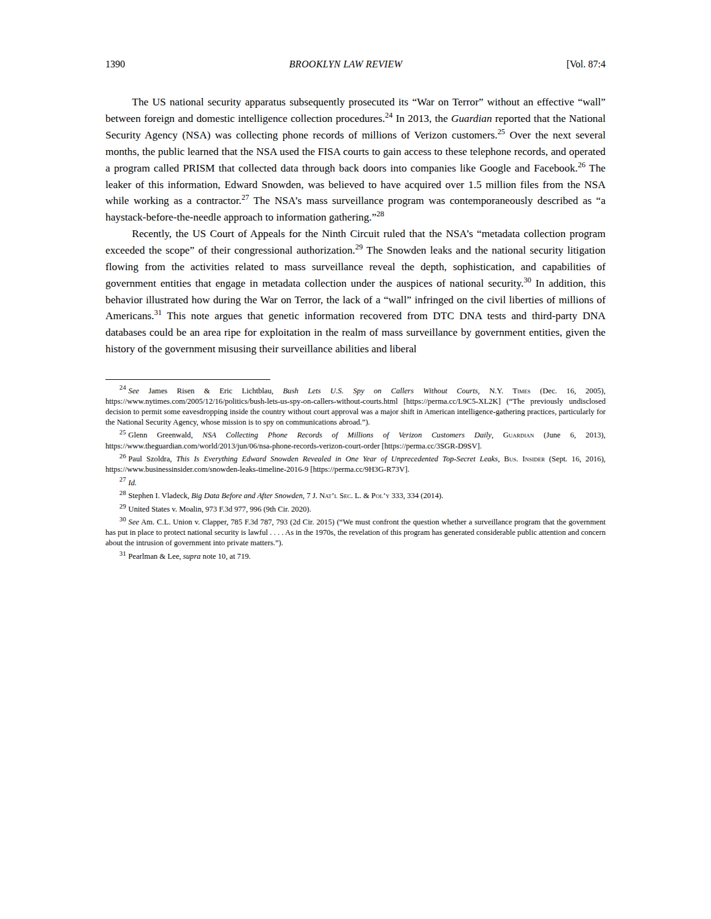1390 BROOKLYN LAW REVIEW [Vol. 87:4
The US national security apparatus subsequently prosecuted its “War on Terror” without an effective “wall” between foreign and domestic intelligence collection procedures.24 In 2013, the Guardian reported that the National Security Agency (NSA) was collecting phone records of millions of Verizon customers.25 Over the next several months, the public learned that the NSA used the FISA courts to gain access to these telephone records, and operated a program called PRISM that collected data through back doors into companies like Google and Facebook.26 The leaker of this information, Edward Snowden, was believed to have acquired over 1.5 million files from the NSA while working as a contractor.27 The NSA’s mass surveillance program was contemporaneously described as “a haystack-before-the-needle approach to information gathering.”28
Recently, the US Court of Appeals for the Ninth Circuit ruled that the NSA’s “metadata collection program exceeded the scope” of their congressional authorization.29 The Snowden leaks and the national security litigation flowing from the activities related to mass surveillance reveal the depth, sophistication, and capabilities of government entities that engage in metadata collection under the auspices of national security.30 In addition, this behavior illustrated how during the War on Terror, the lack of a “wall” infringed on the civil liberties of millions of Americans.31 This note argues that genetic information recovered from DTC DNA tests and third-party DNA databases could be an area ripe for exploitation in the realm of mass surveillance by government entities, given the history of the government misusing their surveillance abilities and liberal
24 See James Risen & Eric Lichtblau, Bush Lets U.S. Spy on Callers Without Courts, N.Y. Times (Dec. 16, 2005), https://www.nytimes.com/2005/12/16/politics/bush-lets-us-spy-on-callers-without-courts.html [https://perma.cc/L9C5-XL2K] (“The previously undisclosed decision to permit some eavesdropping inside the country without court approval was a major shift in American intelligence-gathering practices, particularly for the National Security Agency, whose mission is to spy on communications abroad.”).
25 Glenn Greenwald, NSA Collecting Phone Records of Millions of Verizon Customers Daily, Guardian (June 6, 2013), https://www.theguardian.com/world/2013/jun/06/nsa-phone-records-verizon-court-order [https://perma.cc/3SGR-D9SV].
26 Paul Szoldra, This Is Everything Edward Snowden Revealed in One Year of Unprecedented Top-Secret Leaks, Bus. Insider (Sept. 16, 2016), https://www.businessinsider.com/snowden-leaks-timeline-2016-9 [https://perma.cc/9H3G-R73V].
27 Id.
28 Stephen I. Vladeck, Big Data Before and After Snowden, 7 J. Nat’l Sec. L. & Pol’y 333, 334 (2014).
29 United States v. Moalin, 973 F.3d 977, 996 (9th Cir. 2020).
30 See Am. C.L. Union v. Clapper, 785 F.3d 787, 793 (2d Cir. 2015) (“We must confront the question whether a surveillance program that the government has put in place to protect national security is lawful . . . . As in the 1970s, the revelation of this program has generated considerable public attention and concern about the intrusion of government into private matters.”).
31 Pearlman & Lee, supra note 10, at 719.